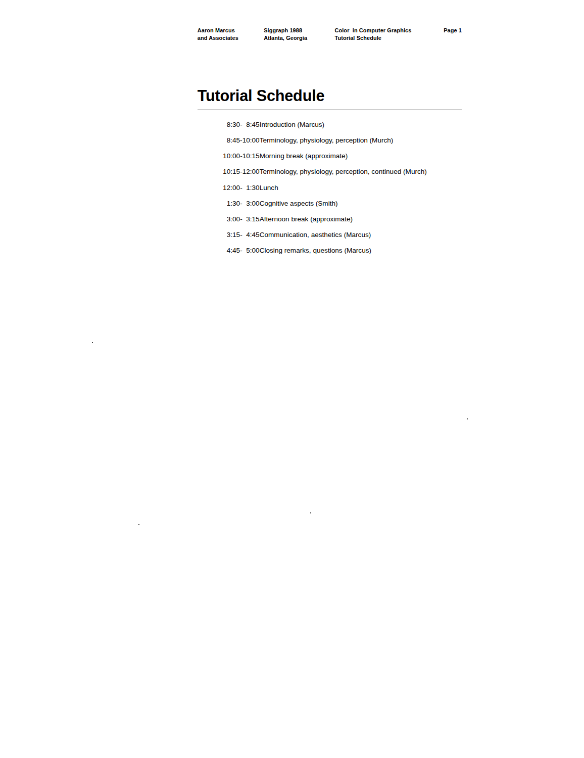| Aaron Marcus | Siggraph 1988 | Color in Computer Graphics | Page 1 |
| and Associates | Atlanta, Georgia | Tutorial Schedule | |
Tutorial Schedule
| 8:30- 8:45 | Introduction (Marcus) |
| 8:45-10:00 | Terminology, physiology, perception (Murch) |
| 10:00-10:15 | Morning break (approximate) |
| 10:15-12:00 | Terminology, physiology, perception, continued (Murch) |
| 12:00- 1:30 | Lunch |
| 1:30- 3:00 | Cognitive aspects (Smith) |
| 3:00- 3:15 | Afternoon break (approximate) |
| 3:15- 4:45 | Communication, aesthetics (Marcus) |
| 4:45- 5:00 | Closing remarks, questions (Marcus) |